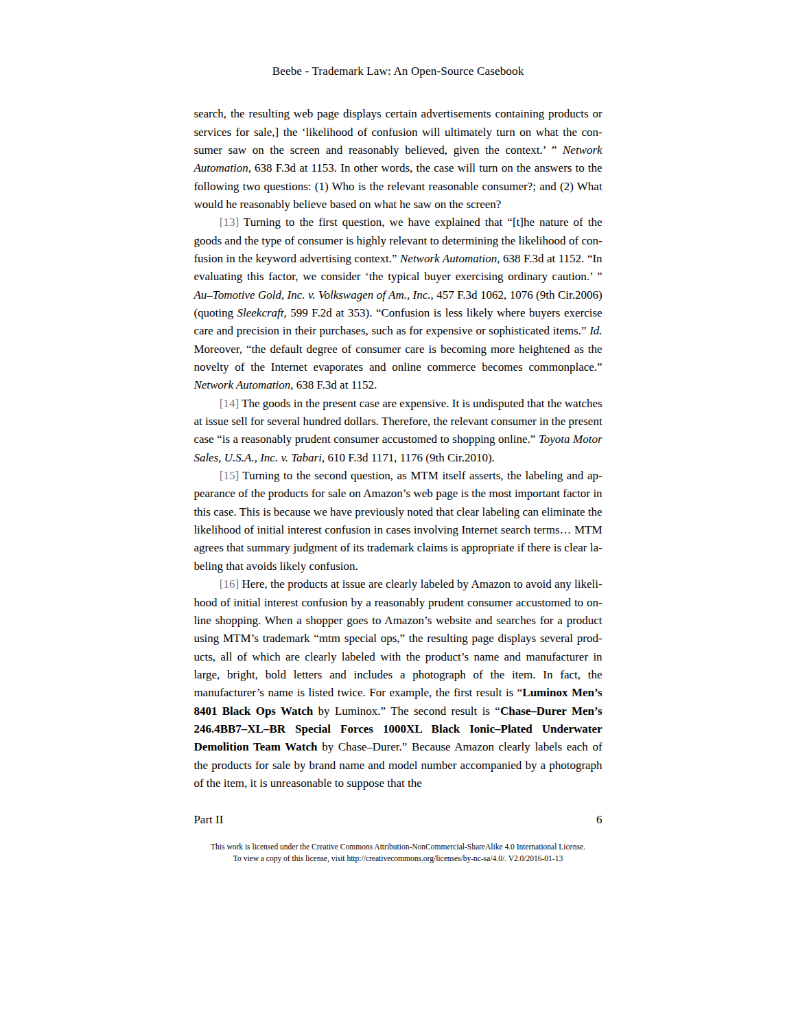Beebe - Trademark Law: An Open-Source Casebook
search, the resulting web page displays certain advertisements containing products or services for sale,] the ‘likelihood of confusion will ultimately turn on what the consumer saw on the screen and reasonably believed, given the context.’ ” Network Automation, 638 F.3d at 1153. In other words, the case will turn on the answers to the following two questions: (1) Who is the relevant reasonable consumer?; and (2) What would he reasonably believe based on what he saw on the screen?
[13] Turning to the first question, we have explained that “[t]he nature of the goods and the type of consumer is highly relevant to determining the likelihood of confusion in the keyword advertising context.” Network Automation, 638 F.3d at 1152. “In evaluating this factor, we consider ‘the typical buyer exercising ordinary caution.’ ” Au–Tomotive Gold, Inc. v. Volkswagen of Am., Inc., 457 F.3d 1062, 1076 (9th Cir.2006) (quoting Sleekcraft, 599 F.2d at 353). “Confusion is less likely where buyers exercise care and precision in their purchases, such as for expensive or sophisticated items.” Id. Moreover, “the default degree of consumer care is becoming more heightened as the novelty of the Internet evaporates and online commerce becomes commonplace.” Network Automation, 638 F.3d at 1152.
[14] The goods in the present case are expensive. It is undisputed that the watches at issue sell for several hundred dollars. Therefore, the relevant consumer in the present case “is a reasonably prudent consumer accustomed to shopping online.” Toyota Motor Sales, U.S.A., Inc. v. Tabari, 610 F.3d 1171, 1176 (9th Cir.2010).
[15] Turning to the second question, as MTM itself asserts, the labeling and appearance of the products for sale on Amazon’s web page is the most important factor in this case. This is because we have previously noted that clear labeling can eliminate the likelihood of initial interest confusion in cases involving Internet search terms… MTM agrees that summary judgment of its trademark claims is appropriate if there is clear labeling that avoids likely confusion.
[16] Here, the products at issue are clearly labeled by Amazon to avoid any likelihood of initial interest confusion by a reasonably prudent consumer accustomed to online shopping. When a shopper goes to Amazon’s website and searches for a product using MTM’s trademark “mtm special ops,” the resulting page displays several products, all of which are clearly labeled with the product’s name and manufacturer in large, bright, bold letters and includes a photograph of the item. In fact, the manufacturer’s name is listed twice. For example, the first result is “Luminox Men’s 8401 Black Ops Watch by Luminox.” The second result is “Chase–Durer Men’s 246.4BB7–XL–BR Special Forces 1000XL Black Ionic–Plated Underwater Demolition Team Watch by Chase–Durer.” Because Amazon clearly labels each of the products for sale by brand name and model number accompanied by a photograph of the item, it is unreasonable to suppose that the
Part II 6
This work is licensed under the Creative Commons Attribution-NonCommercial-ShareAlike 4.0 International License.
To view a copy of this license, visit http://creativecommons.org/licenses/by-nc-sa/4.0/. V2.0/2016-01-13